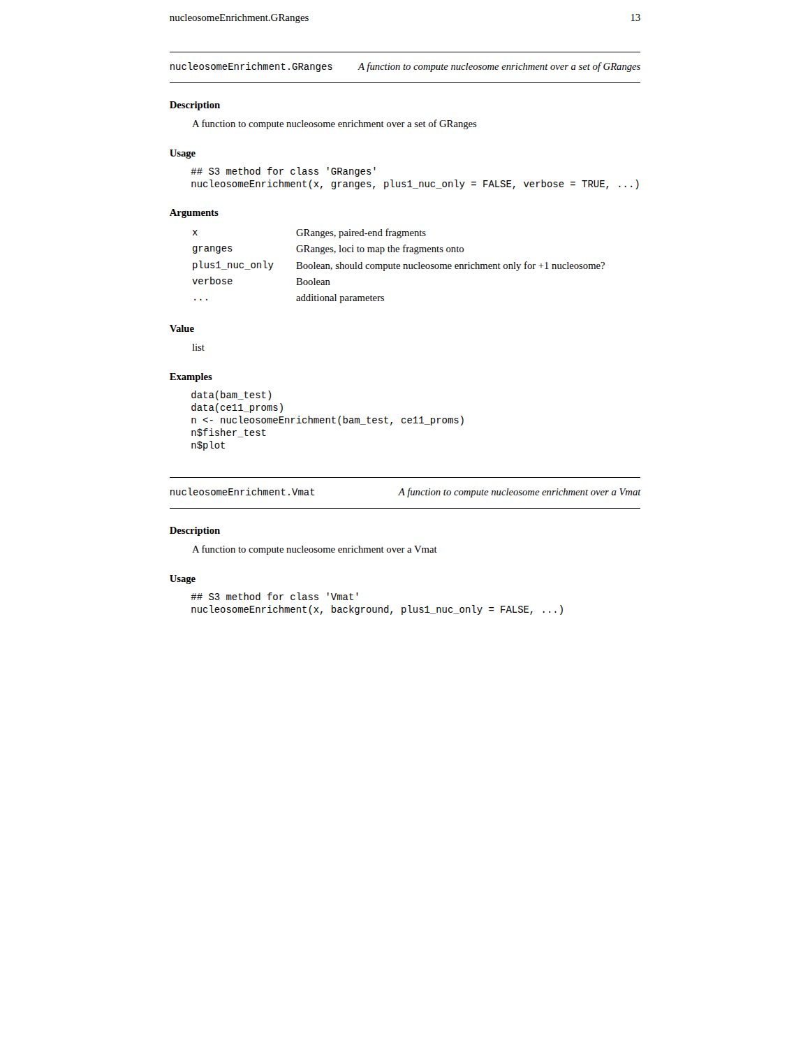nucleosomeEnrichment.GRanges 13
nucleosomeEnrichment.GRanges A function to compute nucleosome enrichment over a set of GRanges
Description
A function to compute nucleosome enrichment over a set of GRanges
Usage
## S3 method for class 'GRanges'
nucleosomeEnrichment(x, granges, plus1_nuc_only = FALSE, verbose = TRUE, ...)
Arguments
| x | GRanges, paired-end fragments |
| granges | GRanges, loci to map the fragments onto |
| plus1_nuc_only | Boolean, should compute nucleosome enrichment only for +1 nucleosome? |
| verbose | Boolean |
| ... | additional parameters |
Value
list
Examples
data(bam_test)
data(ce11_proms)
n <- nucleosomeEnrichment(bam_test, ce11_proms)
n$fisher_test
n$plot
nucleosomeEnrichment.Vmat A function to compute nucleosome enrichment over a Vmat
Description
A function to compute nucleosome enrichment over a Vmat
Usage
## S3 method for class 'Vmat'
nucleosomeEnrichment(x, background, plus1_nuc_only = FALSE, ...)